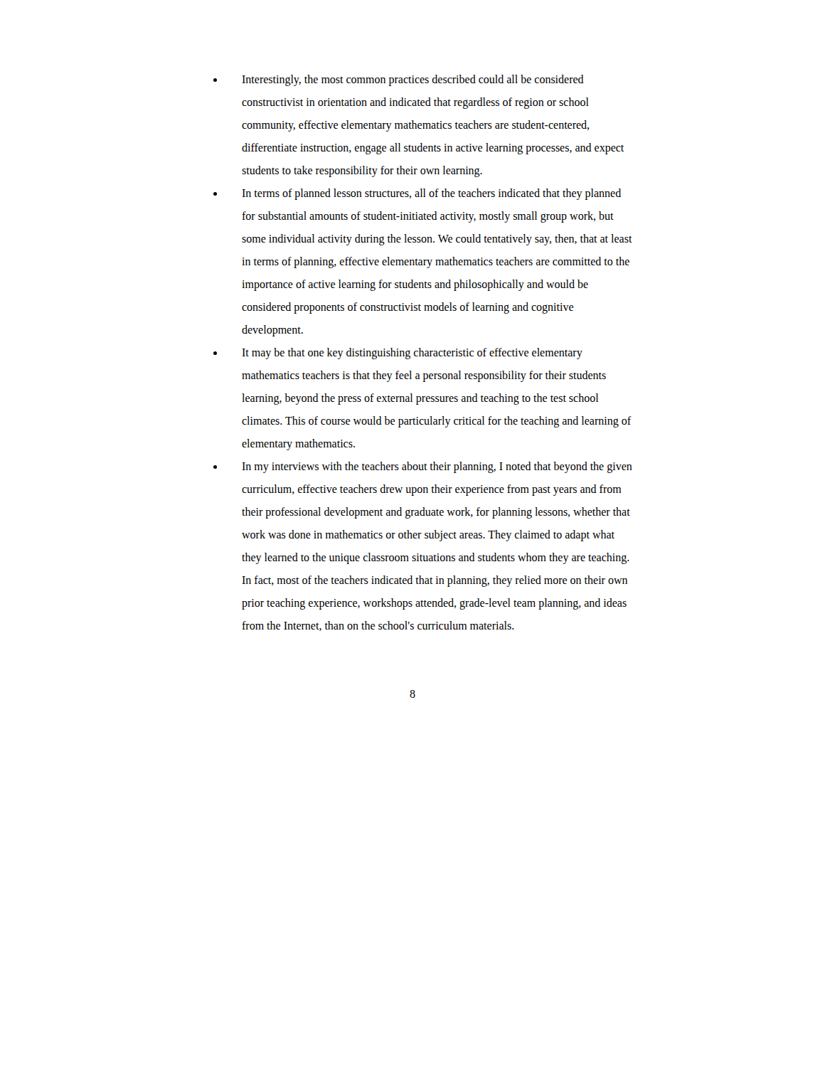Interestingly, the most common practices described could all be considered constructivist in orientation and indicated that regardless of region or school community, effective elementary mathematics teachers are student-centered, differentiate instruction, engage all students in active learning processes, and expect students to take responsibility for their own learning.
In terms of planned lesson structures, all of the teachers indicated that they planned for substantial amounts of student-initiated activity, mostly small group work, but some individual activity during the lesson. We could tentatively say, then, that at least in terms of planning, effective elementary mathematics teachers are committed to the importance of active learning for students and philosophically and would be considered proponents of constructivist models of learning and cognitive development.
It may be that one key distinguishing characteristic of effective elementary mathematics teachers is that they feel a personal responsibility for their students learning, beyond the press of external pressures and teaching to the test school climates. This of course would be particularly critical for the teaching and learning of elementary mathematics.
In my interviews with the teachers about their planning, I noted that beyond the given curriculum, effective teachers drew upon their experience from past years and from their professional development and graduate work, for planning lessons, whether that work was done in mathematics or other subject areas. They claimed to adapt what they learned to the unique classroom situations and students whom they are teaching. In fact, most of the teachers indicated that in planning, they relied more on their own prior teaching experience, workshops attended, grade-level team planning, and ideas from the Internet, than on the school's curriculum materials.
8